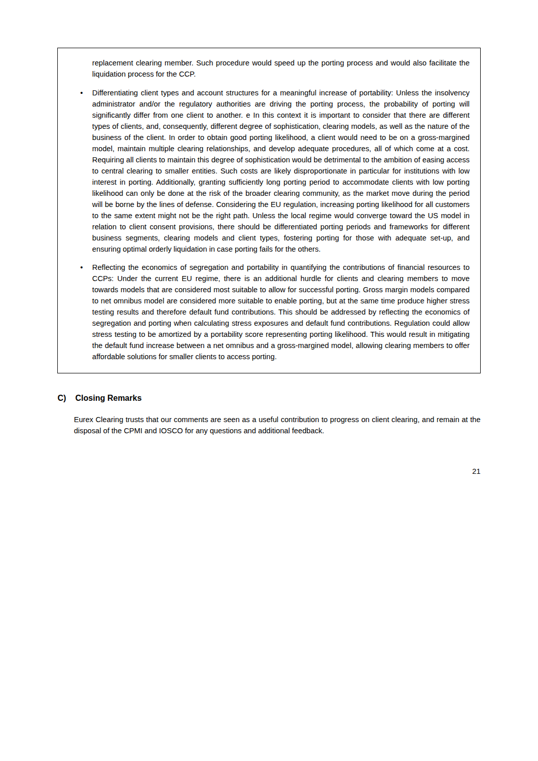replacement clearing member. Such procedure would speed up the porting process and would also facilitate the liquidation process for the CCP.
Differentiating client types and account structures for a meaningful increase of portability: Unless the insolvency administrator and/or the regulatory authorities are driving the porting process, the probability of porting will significantly differ from one client to another. e In this context it is important to consider that there are different types of clients, and, consequently, different degree of sophistication, clearing models, as well as the nature of the business of the client. In order to obtain good porting likelihood, a client would need to be on a gross-margined model, maintain multiple clearing relationships, and develop adequate procedures, all of which come at a cost. Requiring all clients to maintain this degree of sophistication would be detrimental to the ambition of easing access to central clearing to smaller entities. Such costs are likely disproportionate in particular for institutions with low interest in porting. Additionally, granting sufficiently long porting period to accommodate clients with low porting likelihood can only be done at the risk of the broader clearing community, as the market move during the period will be borne by the lines of defense. Considering the EU regulation, increasing porting likelihood for all customers to the same extent might not be the right path. Unless the local regime would converge toward the US model in relation to client consent provisions, there should be differentiated porting periods and frameworks for different business segments, clearing models and client types, fostering porting for those with adequate set-up, and ensuring optimal orderly liquidation in case porting fails for the others.
Reflecting the economics of segregation and portability in quantifying the contributions of financial resources to CCPs: Under the current EU regime, there is an additional hurdle for clients and clearing members to move towards models that are considered most suitable to allow for successful porting. Gross margin models compared to net omnibus model are considered more suitable to enable porting, but at the same time produce higher stress testing results and therefore default fund contributions. This should be addressed by reflecting the economics of segregation and porting when calculating stress exposures and default fund contributions. Regulation could allow stress testing to be amortized by a portability score representing porting likelihood. This would result in mitigating the default fund increase between a net omnibus and a gross-margined model, allowing clearing members to offer affordable solutions for smaller clients to access porting.
C) Closing Remarks
Eurex Clearing trusts that our comments are seen as a useful contribution to progress on client clearing, and remain at the disposal of the CPMI and IOSCO for any questions and additional feedback.
21